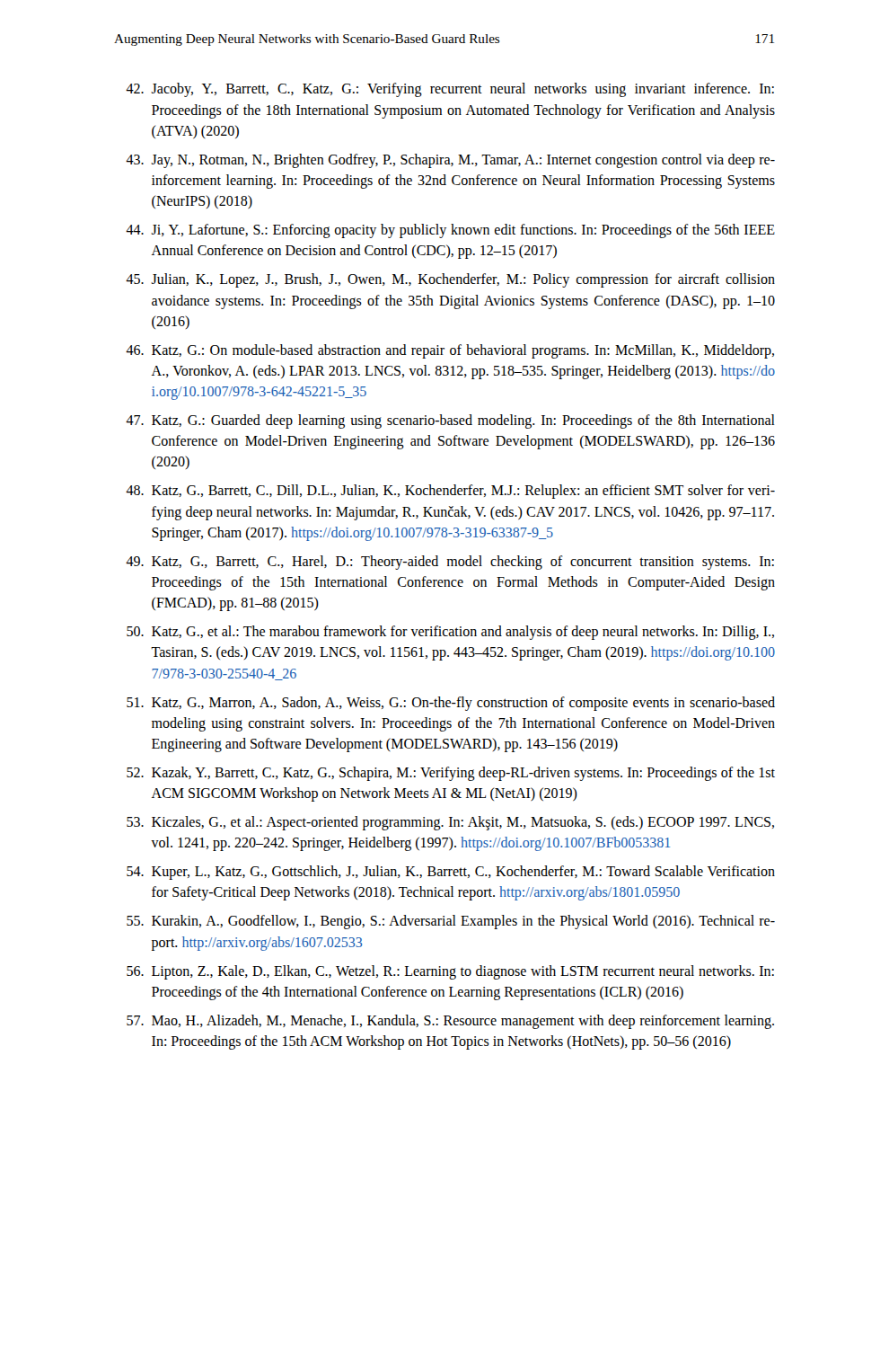Augmenting Deep Neural Networks with Scenario-Based Guard Rules 171
Jacoby, Y., Barrett, C., Katz, G.: Verifying recurrent neural networks using invariant inference. In: Proceedings of the 18th International Symposium on Automated Technology for Verification and Analysis (ATVA) (2020)
Jay, N., Rotman, N., Brighten Godfrey, P., Schapira, M., Tamar, A.: Internet congestion control via deep reinforcement learning. In: Proceedings of the 32nd Conference on Neural Information Processing Systems (NeurIPS) (2018)
Ji, Y., Lafortune, S.: Enforcing opacity by publicly known edit functions. In: Proceedings of the 56th IEEE Annual Conference on Decision and Control (CDC), pp. 12–15 (2017)
Julian, K., Lopez, J., Brush, J., Owen, M., Kochenderfer, M.: Policy compression for aircraft collision avoidance systems. In: Proceedings of the 35th Digital Avionics Systems Conference (DASC), pp. 1–10 (2016)
Katz, G.: On module-based abstraction and repair of behavioral programs. In: McMillan, K., Middeldorp, A., Voronkov, A. (eds.) LPAR 2013. LNCS, vol. 8312, pp. 518–535. Springer, Heidelberg (2013). https://doi.org/10.1007/978-3-642-45221-5_35
Katz, G.: Guarded deep learning using scenario-based modeling. In: Proceedings of the 8th International Conference on Model-Driven Engineering and Software Development (MODELSWARD), pp. 126–136 (2020)
Katz, G., Barrett, C., Dill, D.L., Julian, K., Kochenderfer, M.J.: Reluplex: an efficient SMT solver for verifying deep neural networks. In: Majumdar, R., Kunčak, V. (eds.) CAV 2017. LNCS, vol. 10426, pp. 97–117. Springer, Cham (2017). https://doi.org/10.1007/978-3-319-63387-9_5
Katz, G., Barrett, C., Harel, D.: Theory-aided model checking of concurrent transition systems. In: Proceedings of the 15th International Conference on Formal Methods in Computer-Aided Design (FMCAD), pp. 81–88 (2015)
Katz, G., et al.: The marabou framework for verification and analysis of deep neural networks. In: Dillig, I., Tasiran, S. (eds.) CAV 2019. LNCS, vol. 11561, pp. 443–452. Springer, Cham (2019). https://doi.org/10.1007/978-3-030-25540-4_26
Katz, G., Marron, A., Sadon, A., Weiss, G.: On-the-fly construction of composite events in scenario-based modeling using constraint solvers. In: Proceedings of the 7th International Conference on Model-Driven Engineering and Software Development (MODELSWARD), pp. 143–156 (2019)
Kazak, Y., Barrett, C., Katz, G., Schapira, M.: Verifying deep-RL-driven systems. In: Proceedings of the 1st ACM SIGCOMM Workshop on Network Meets AI & ML (NetAI) (2019)
Kiczales, G., et al.: Aspect-oriented programming. In: Akşit, M., Matsuoka, S. (eds.) ECOOP 1997. LNCS, vol. 1241, pp. 220–242. Springer, Heidelberg (1997). https://doi.org/10.1007/BFb0053381
Kuper, L., Katz, G., Gottschlich, J., Julian, K., Barrett, C., Kochenderfer, M.: Toward Scalable Verification for Safety-Critical Deep Networks (2018). Technical report. http://arxiv.org/abs/1801.05950
Kurakin, A., Goodfellow, I., Bengio, S.: Adversarial Examples in the Physical World (2016). Technical report. http://arxiv.org/abs/1607.02533
Lipton, Z., Kale, D., Elkan, C., Wetzel, R.: Learning to diagnose with LSTM recurrent neural networks. In: Proceedings of the 4th International Conference on Learning Representations (ICLR) (2016)
Mao, H., Alizadeh, M., Menache, I., Kandula, S.: Resource management with deep reinforcement learning. In: Proceedings of the 15th ACM Workshop on Hot Topics in Networks (HotNets), pp. 50–56 (2016)